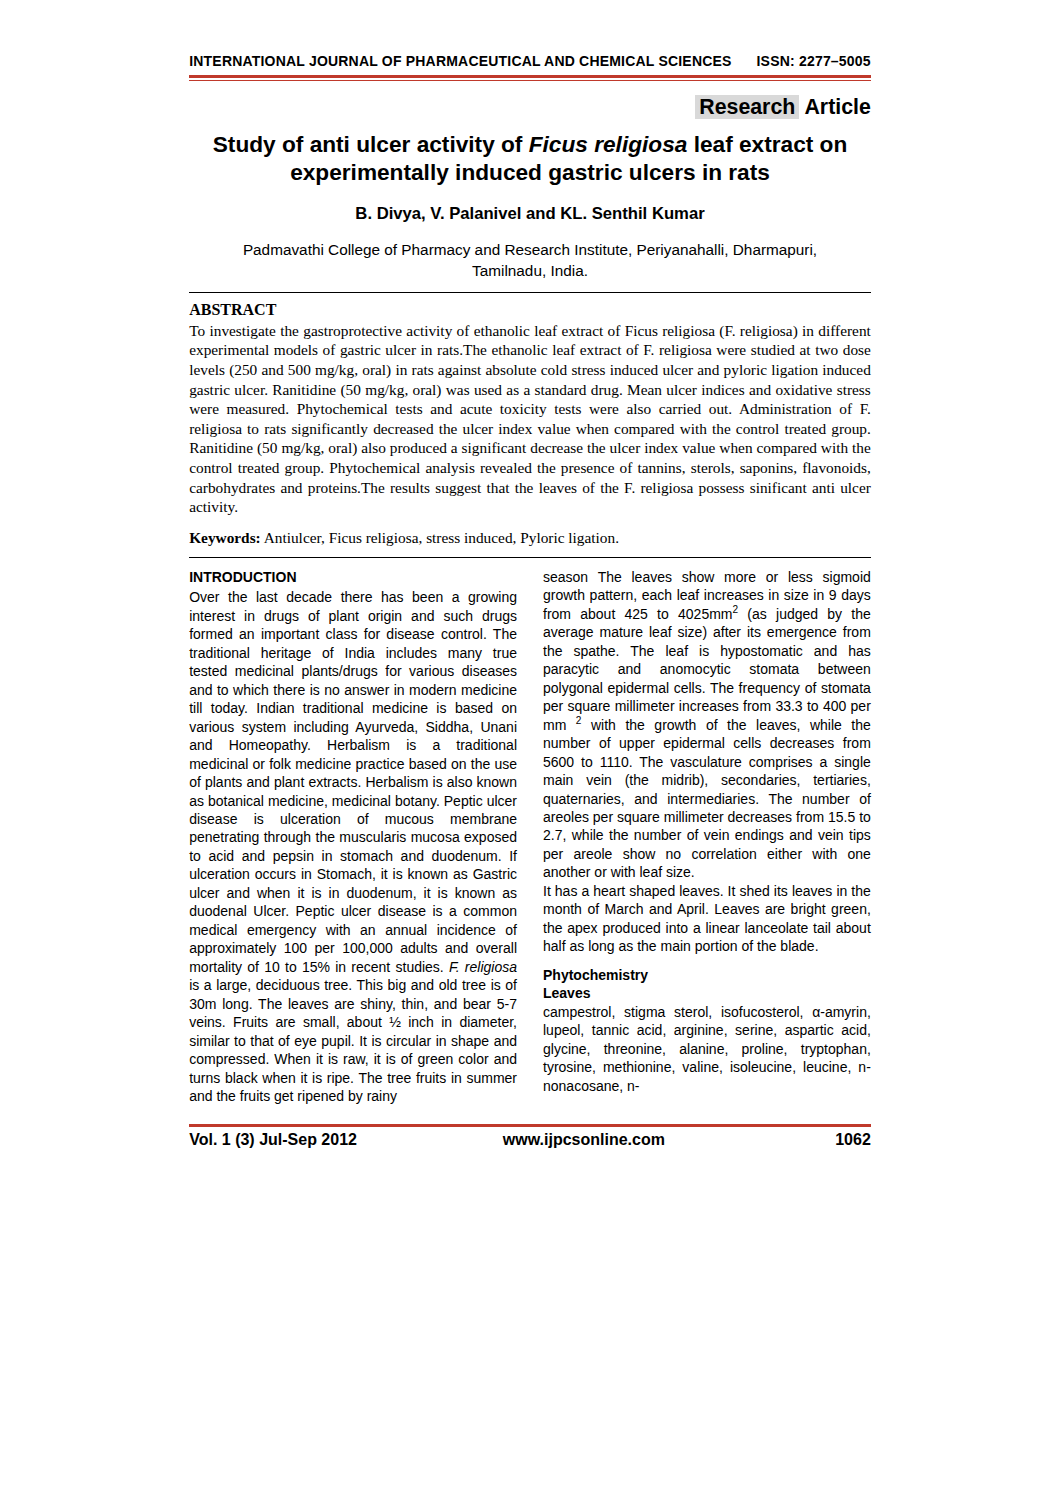INTERNATIONAL JOURNAL OF PHARMACEUTICAL AND CHEMICAL SCIENCES ISSN: 2277–5005
Research Article
Study of anti ulcer activity of Ficus religiosa leaf extract on experimentally induced gastric ulcers in rats
B. Divya, V. Palanivel and KL. Senthil Kumar
Padmavathi College of Pharmacy and Research Institute, Periyanahalli, Dharmapuri,
Tamilnadu, India.
ABSTRACT
To investigate the gastroprotective activity of ethanolic leaf extract of Ficus religiosa (F. religiosa) in different experimental models of gastric ulcer in rats.The ethanolic leaf extract of F. religiosa were studied at two dose levels (250 and 500 mg/kg, oral) in rats against absolute cold stress induced ulcer and pyloric ligation induced gastric ulcer. Ranitidine (50 mg/kg, oral) was used as a standard drug. Mean ulcer indices and oxidative stress were measured. Phytochemical tests and acute toxicity tests were also carried out. Administration of F. religiosa to rats significantly decreased the ulcer index value when compared with the control treated group. Ranitidine (50 mg/kg, oral) also produced a significant decrease the ulcer index value when compared with the control treated group. Phytochemical analysis revealed the presence of tannins, sterols, saponins, flavonoids, carbohydrates and proteins.The results suggest that the leaves of the F. religiosa possess sinificant anti ulcer activity.
Keywords: Antiulcer, Ficus religiosa, stress induced, Pyloric ligation.
Introduction
Over the last decade there has been a growing interest in drugs of plant origin and such drugs formed an important class for disease control. The traditional heritage of India includes many true tested medicinal plants/drugs for various diseases and to which there is no answer in modern medicine till today. Indian traditional medicine is based on various system including Ayurveda, Siddha, Unani and Homeopathy. Herbalism is a traditional medicinal or folk medicine practice based on the use of plants and plant extracts. Herbalism is also known as botanical medicine, medicinal botany. Peptic ulcer disease is ulceration of mucous membrane penetrating through the muscularis mucosa exposed to acid and pepsin in stomach and duodenum. If ulceration occurs in Stomach, it is known as Gastric ulcer and when it is in duodenum, it is known as duodenal Ulcer. Peptic ulcer disease is a common medical emergency with an annual incidence of approximately 100 per 100,000 adults and overall mortality of 10 to 15% in recent studies. F. religiosa is a large, deciduous tree. This big and old tree is of 30m long. The leaves are shiny, thin, and bear 5-7 veins. Fruits are small, about ½ inch in diameter, similar to that of eye pupil. It is circular in shape and compressed. When it is raw, it is of green color and turns black when it is ripe. The tree fruits in summer and the fruits get ripened by rainy
season The leaves show more or less sigmoid growth pattern, each leaf increases in size in 9 days from about 425 to 4025mm2 (as judged by the average mature leaf size) after its emergence from the spathe. The leaf is hypostomatic and has paracytic and anomocytic stomata between polygonal epidermal cells. The frequency of stomata per square millimeter increases from 33.3 to 400 per mm 2 with the growth of the leaves, while the number of upper epidermal cells decreases from 5600 to 1110. The vasculature comprises a single main vein (the midrib), secondaries, tertiaries, quaternaries, and intermediaries. The number of areoles per square millimeter decreases from 15.5 to 2.7, while the number of vein endings and vein tips per areole show no correlation either with one another or with leaf size.
It has a heart shaped leaves. It shed its leaves in the month of March and April. Leaves are bright green, the apex produced into a linear lanceolate tail about half as long as the main portion of the blade.
Phytochemistry
Leaves
campestrol, stigma sterol, isofucosterol, α-amyrin, lupeol, tannic acid, arginine, serine, aspartic acid, glycine, threonine, alanine, proline, tryptophan, tyrosine, methionine, valine, isoleucine, leucine, n-nonacosane, n-
Vol. 1 (3) Jul-Sep 2012 www.ijpcsonline.com 1062